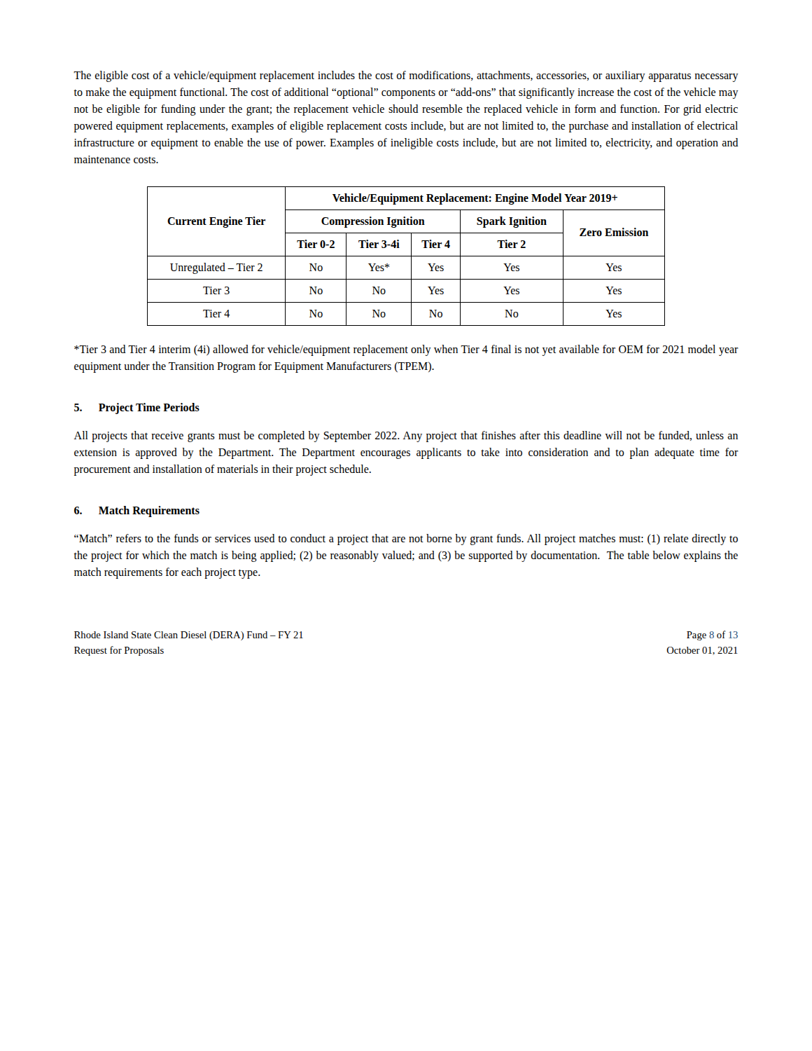The eligible cost of a vehicle/equipment replacement includes the cost of modifications, attachments, accessories, or auxiliary apparatus necessary to make the equipment functional. The cost of additional “optional” components or “add-ons” that significantly increase the cost of the vehicle may not be eligible for funding under the grant; the replacement vehicle should resemble the replaced vehicle in form and function. For grid electric powered equipment replacements, examples of eligible replacement costs include, but are not limited to, the purchase and installation of electrical infrastructure or equipment to enable the use of power. Examples of ineligible costs include, but are not limited to, electricity, and operation and maintenance costs.
| Current Engine Tier | Vehicle/Equipment Replacement: Engine Model Year 2019+ |
| --- | --- |
| Compression Ignition | Spark Ignition | Zero Emission |
| Tier 0-2 | Tier 3-4i | Tier 4 | Tier 2 |
| Unregulated – Tier 2 | No | Yes* | Yes | Yes | Yes |
| Tier 3 | No | No | Yes | Yes | Yes |
| Tier 4 | No | No | No | No | Yes |
*Tier 3 and Tier 4 interim (4i) allowed for vehicle/equipment replacement only when Tier 4 final is not yet available for OEM for 2021 model year equipment under the Transition Program for Equipment Manufacturers (TPEM).
5. Project Time Periods
All projects that receive grants must be completed by September 2022. Any project that finishes after this deadline will not be funded, unless an extension is approved by the Department. The Department encourages applicants to take into consideration and to plan adequate time for procurement and installation of materials in their project schedule.
6. Match Requirements
“Match” refers to the funds or services used to conduct a project that are not borne by grant funds. All project matches must: (1) relate directly to the project for which the match is being applied; (2) be reasonably valued; and (3) be supported by documentation. The table below explains the match requirements for each project type.
| Rhode Island State Clean Diesel (DERA) Fund – FY 21 | Page 8 of 13 |
| Request for Proposals | October 01, 2021 |